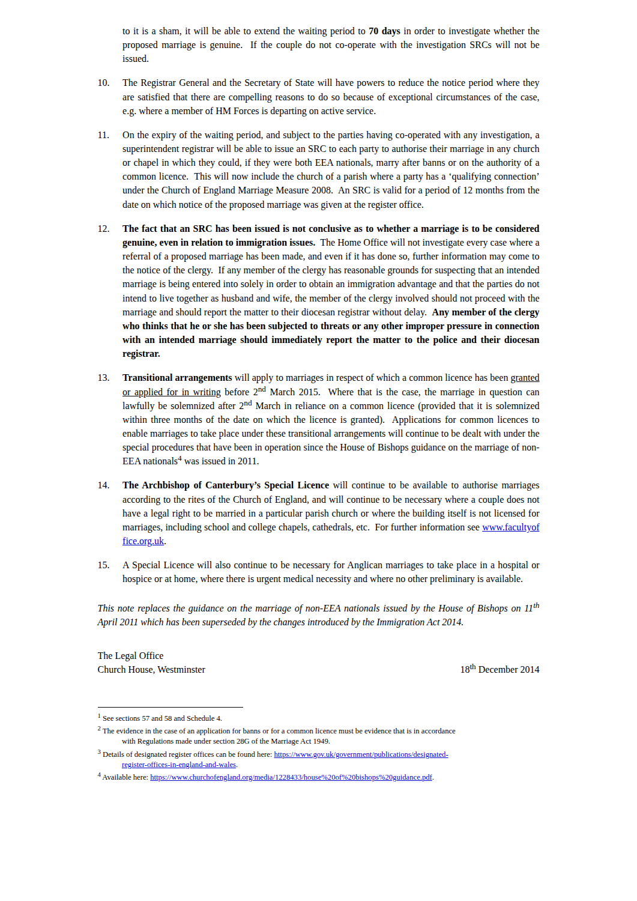to it is a sham, it will be able to extend the waiting period to 70 days in order to investigate whether the proposed marriage is genuine. If the couple do not co-operate with the investigation SRCs will not be issued.
The Registrar General and the Secretary of State will have powers to reduce the notice period where they are satisfied that there are compelling reasons to do so because of exceptional circumstances of the case, e.g. where a member of HM Forces is departing on active service.
On the expiry of the waiting period, and subject to the parties having co-operated with any investigation, a superintendent registrar will be able to issue an SRC to each party to authorise their marriage in any church or chapel in which they could, if they were both EEA nationals, marry after banns or on the authority of a common licence. This will now include the church of a parish where a party has a ‘qualifying connection’ under the Church of England Marriage Measure 2008. An SRC is valid for a period of 12 months from the date on which notice of the proposed marriage was given at the register office.
The fact that an SRC has been issued is not conclusive as to whether a marriage is to be considered genuine, even in relation to immigration issues. The Home Office will not investigate every case where a referral of a proposed marriage has been made, and even if it has done so, further information may come to the notice of the clergy. If any member of the clergy has reasonable grounds for suspecting that an intended marriage is being entered into solely in order to obtain an immigration advantage and that the parties do not intend to live together as husband and wife, the member of the clergy involved should not proceed with the marriage and should report the matter to their diocesan registrar without delay. Any member of the clergy who thinks that he or she has been subjected to threats or any other improper pressure in connection with an intended marriage should immediately report the matter to the police and their diocesan registrar.
Transitional arrangements will apply to marriages in respect of which a common licence has been granted or applied for in writing before 2nd March 2015. Where that is the case, the marriage in question can lawfully be solemnized after 2nd March in reliance on a common licence (provided that it is solemnized within three months of the date on which the licence is granted). Applications for common licences to enable marriages to take place under these transitional arrangements will continue to be dealt with under the special procedures that have been in operation since the House of Bishops guidance on the marriage of non-EEA nationals4 was issued in 2011.
The Archbishop of Canterbury’s Special Licence will continue to be available to authorise marriages according to the rites of the Church of England, and will continue to be necessary where a couple does not have a legal right to be married in a particular parish church or where the building itself is not licensed for marriages, including school and college chapels, cathedrals, etc. For further information see www.facultyoffice.org.uk.
A Special Licence will also continue to be necessary for Anglican marriages to take place in a hospital or hospice or at home, where there is urgent medical necessity and where no other preliminary is available.
This note replaces the guidance on the marriage of non-EEA nationals issued by the House of Bishops on 11th April 2011 which has been superseded by the changes introduced by the Immigration Act 2014.
The Legal Office
Church House, Westminster
18th December 2014
1 See sections 57 and 58 and Schedule 4.
2 The evidence in the case of an application for banns or for a common licence must be evidence that is in accordance with Regulations made under section 28G of the Marriage Act 1949.
3 Details of designated register offices can be found here: https://www.gov.uk/government/publications/designated-register-offices-in-england-and-wales.
4 Available here: https://www.churchofengland.org/media/1228433/house%20of%20bishops%20guidance.pdf.